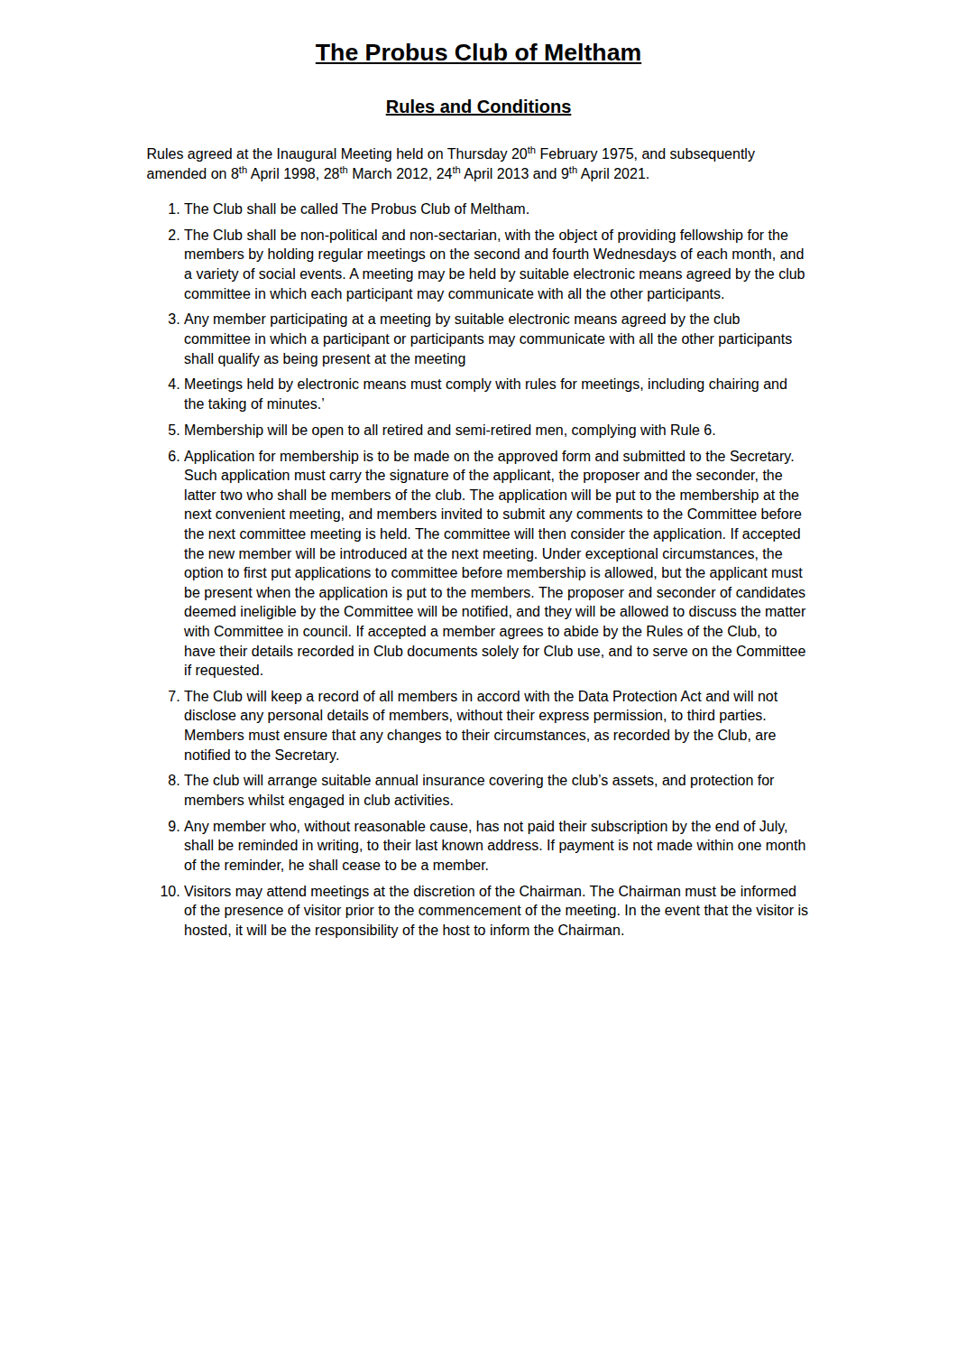The Probus Club of Meltham
Rules and Conditions
Rules agreed at the Inaugural Meeting held on Thursday 20th February 1975, and subsequently amended on 8th April 1998, 28th March 2012, 24th April 2013 and 9th April 2021.
The Club shall be called The Probus Club of Meltham.
The Club shall be non-political and non-sectarian, with the object of providing fellowship for the members by holding regular meetings on the second and fourth Wednesdays of each month, and a variety of social events. A meeting may be held by suitable electronic means agreed by the club committee in which each participant may communicate with all the other participants.
Any member participating at a meeting by suitable electronic means agreed by the club committee in which a participant or participants may communicate with all the other participants shall qualify as being present at the meeting
Meetings held by electronic means must comply with rules for meetings, including chairing and the taking of minutes.’
Membership will be open to all retired and semi-retired men, complying with Rule 6.
Application for membership is to be made on the approved form and submitted to the Secretary. Such application must carry the signature of the applicant, the proposer and the seconder, the latter two who shall be members of the club. The application will be put to the membership at the next convenient meeting, and members invited to submit any comments to the Committee before the next committee meeting is held. The committee will then consider the application. If accepted the new member will be introduced at the next meeting. Under exceptional circumstances, the option to first put applications to committee before membership is allowed, but the applicant must be present when the application is put to the members. The proposer and seconder of candidates deemed ineligible by the Committee will be notified, and they will be allowed to discuss the matter with Committee in council. If accepted a member agrees to abide by the Rules of the Club, to have their details recorded in Club documents solely for Club use, and to serve on the Committee if requested.
The Club will keep a record of all members in accord with the Data Protection Act and will not disclose any personal details of members, without their express permission, to third parties. Members must ensure that any changes to their circumstances, as recorded by the Club, are notified to the Secretary.
The club will arrange suitable annual insurance covering the club’s assets, and protection for members whilst engaged in club activities.
Any member who, without reasonable cause, has not paid their subscription by the end of July, shall be reminded in writing, to their last known address. If payment is not made within one month of the reminder, he shall cease to be a member.
Visitors may attend meetings at the discretion of the Chairman. The Chairman must be informed of the presence of visitor prior to the commencement of the meeting. In the event that the visitor is hosted, it will be the responsibility of the host to inform the Chairman.